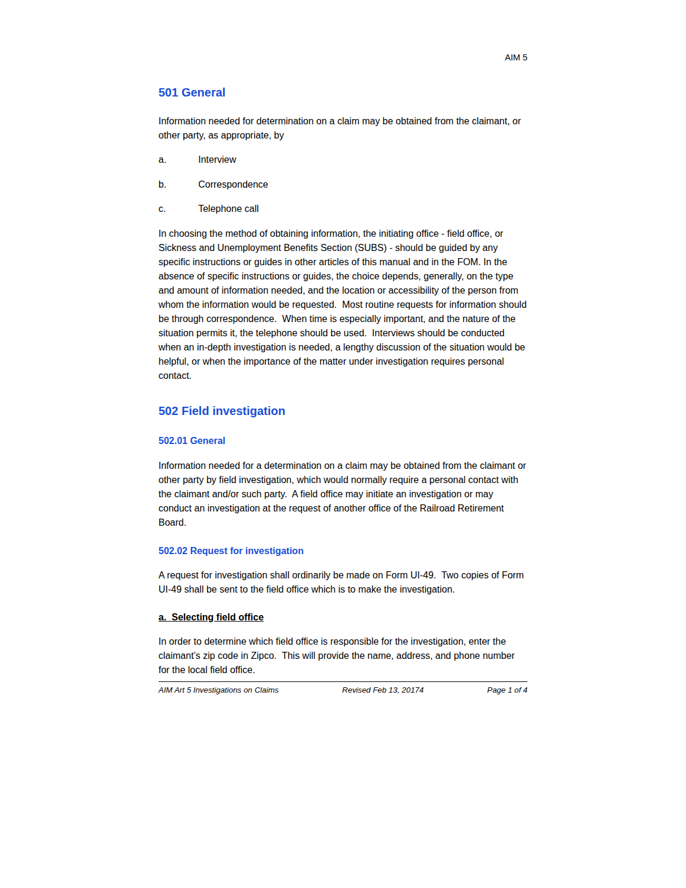AIM 5
501 General
Information needed for determination on a claim may be obtained from the claimant, or other party, as appropriate, by
a. Interview
b. Correspondence
c. Telephone call
In choosing the method of obtaining information, the initiating office - field office, or Sickness and Unemployment Benefits Section (SUBS) - should be guided by any specific instructions or guides in other articles of this manual and in the FOM. In the absence of specific instructions or guides, the choice depends, generally, on the type and amount of information needed, and the location or accessibility of the person from whom the information would be requested. Most routine requests for information should be through correspondence. When time is especially important, and the nature of the situation permits it, the telephone should be used. Interviews should be conducted when an in-depth investigation is needed, a lengthy discussion of the situation would be helpful, or when the importance of the matter under investigation requires personal contact.
502 Field investigation
502.01 General
Information needed for a determination on a claim may be obtained from the claimant or other party by field investigation, which would normally require a personal contact with the claimant and/or such party. A field office may initiate an investigation or may conduct an investigation at the request of another office of the Railroad Retirement Board.
502.02 Request for investigation
A request for investigation shall ordinarily be made on Form UI-49. Two copies of Form UI-49 shall be sent to the field office which is to make the investigation.
a. Selecting field office
In order to determine which field office is responsible for the investigation, enter the claimant’s zip code in Zipco. This will provide the name, address, and phone number for the local field office.
AIM Art 5 Investigations on Claims Revised Feb 13, 20174 Page 1 of 4